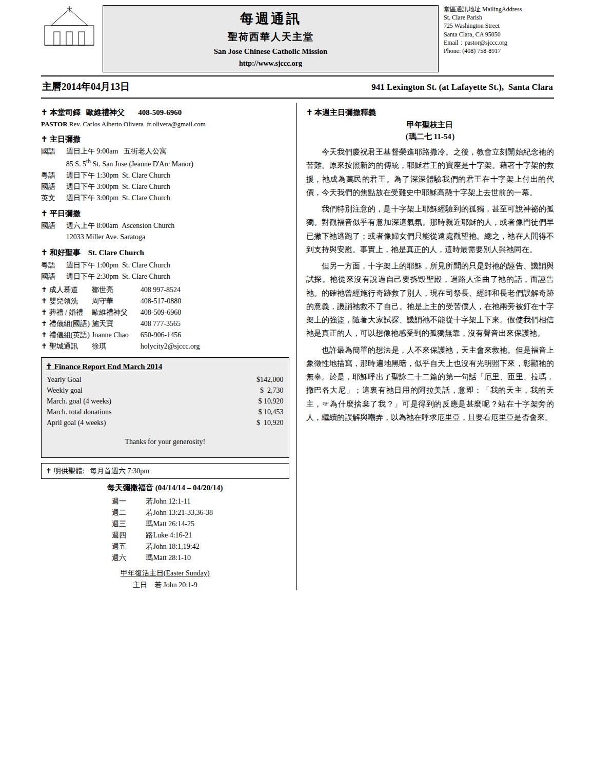每週通訊
聖荷西華人天主堂
San Jose Chinese Catholic Mission
http://www.sjccc.org
堂區通訊地址 MailingAddress
St. Clare Parish
725 Washington Street
Santa Clara, CA 95050
Email：pastor@sjccc.org
Phone: (408) 758-8917
主曆2014年04月13日 941 Lexington St. (at Lafayette St.), Santa Clara
本堂司鐸 歐維禮神父 408-509-6960
PASTOR Rev. Carlos Alberto Olivera fr.olivera@gmail.com
主日彌撒
| 國語 | 週日上午 9:00am 五街老人公寓 |
| | 85 S. 5 th St. San Jose (Jeanne D'Arc Manor) |
| 粵語 | 週日下午 1:30pm St. Clare Church |
| 國語 | 週日下午 3:00pm St. Clare Church |
| 英文 | 週日下午 3:00pm St. Clare Church |
平日彌撒
| 國語 | 週六上午 8:00am Ascension Church |
| | 12033 Miller Ave. Saratoga |
和好聖事 St. Clare Church
| 粵語 | 週日下午 1:00pm St. Clare Church |
| 國語 | 週日下午 2:30pm St. Clare Church |
| 成人慕道 | 鄒世亮 | 408 997-8524 |
| 嬰兒領洗 | 周守華 | 408-517-0880 |
| 葬禮 / 婚禮 | 歐維禮神父 | 408-509-6960 |
| 禮儀組(國語) | 施天寶 | 408 777-3565 |
| 禮儀組(英語) | Joanne Chao | 650-906-1456 |
| 聖城通訊 | 徐琪 | holycity2@sjccc.org |
Finance Report End March 2014
| Yearly Goal | $142,000 |
| Weekly goal | $ 2,730 |
| March. goal (4 weeks) | $ 10,920 |
| March. total donations | $ 10,453 |
| April goal (4 weeks) | $ 10,920 |
Thanks for your generosity!
明供聖體: 每月首週六 7:30pm
每天彌撒福音 (04/14/14 – 04/20/14)
| 週一 | 若John 12:1-11 |
| 週二 | 若John 13:21-33,36-38 |
| 週三 | 瑪Matt 26:14-25 |
| 週四 | 路Luke 4:16-21 |
| 週五 | 若John 18:1,19:42 |
| 週六 | 瑪Matt 28:1-10 |
甲年復活主日(Easter Sunday)
主日 若 John 20:1-9
本週主日彌撒釋義
甲年聖枝主日 （瑪二七 11-54）
今天我們慶祝君王基督榮進耶路撒冷。之後，教會立刻開始紀念祂的苦難。原來按照新約的傳統，耶穌君王的寶座是十字架。藉著十字架的救援，祂成為萬民的君王。為了深深體驗我們的君王在十字架上付出的代價，今天我們的焦點放在受難史中耶穌高懸十字架上去世前的一幕。
我們特別注意的，是十字架上耶穌經驗到的孤獨，甚至可說神祕的孤獨。對觀福音似乎有意加深這氣氛。那時親近耶穌的人，或者像門徒們早已撇下祂逃跑了；或者像婦女們只能從遠處觀望祂。總之，祂在人間得不到支持與安慰。事實上，祂是真正的人，這時最需要別人與祂同在。
但另一方面，十字架上的耶穌，所見所聞的只是對祂的誣告、譏誚與試探。祂從來沒有說過自己要拆毀聖殿，過路人歪曲了祂的話，而誣告祂。的確祂曾經施行奇跡救了別人，現在司祭長、經師和長老們誤解奇跡的意義，譏誚祂救不了自己。祂是上主的受苦僕人，在祂兩旁被釘在十字架上的強盜，隨著大家試探、譏誚祂不能從十字架上下來。假使我們相信祂是真正的人，可以想像祂感受到的孤獨無靠，沒有聲音出來保護祂。
也許最為簡單的想法是，人不來保護祂，天主會來救祂。但是福音上象徵性地描寫，那時遍地黑暗，似乎自天上也沒有光明照下來，彰顯祂的無辜。於是，耶穌呼出了聖詠二十二篇的第一句話「厄里、匝里、拉瑪，撒巴各大尼」；這裏有祂日用的阿拉美話，意即：「我的天主，我的天主，☞為什麼捨棄了我？」可是得到的反應是甚麼呢？站在十字架旁的人，繼續的誤解與嘲弄，以為祂在呼求厄里亞，且要看厄里亞是否會來。